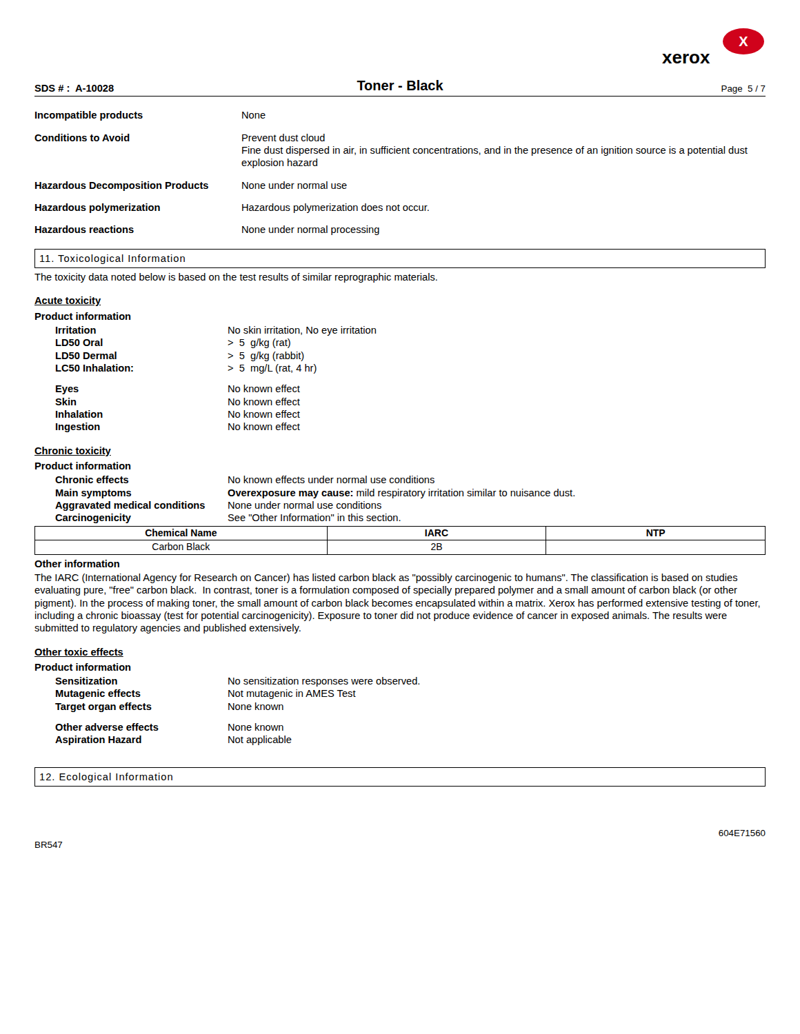X xerox
| SDS # : A-10028 | Toner - Black | Page 5 / 7 |
Incompatible products
None
Conditions to Avoid
Prevent dust cloud
Fine dust dispersed in air, in sufficient concentrations, and in the presence of an ignition source is a potential dust explosion hazard
Hazardous Decomposition Products
None under normal use
Hazardous polymerization
Hazardous polymerization does not occur.
Hazardous reactions
None under normal processing
11. Toxicological Information
The toxicity data noted below is based on the test results of similar reprographic materials.
Acute toxicity
Product information
Irritation
No skin irritation, No eye irritation
LD50 Oral
> 5 g/kg (rat)
LD50 Dermal
> 5 g/kg (rabbit)
LC50 Inhalation:
> 5 mg/L (rat, 4 hr)
Eyes
No known effect
Skin
No known effect
Inhalation
No known effect
Ingestion
No known effect
Chronic toxicity
Product information
Chronic effects
No known effects under normal use conditions
Main symptoms
Overexposure may cause: mild respiratory irritation similar to nuisance dust.
Aggravated medical conditions
None under normal use conditions
Carcinogenicity
See "Other Information" in this section.
| Chemical Name | IARC | NTP |
| --- | --- | --- |
| Carbon Black | 2B | |
Other information
The IARC (International Agency for Research on Cancer) has listed carbon black as "possibly carcinogenic to humans". The classification is based on studies evaluating pure, "free" carbon black. In contrast, toner is a formulation composed of specially prepared polymer and a small amount of carbon black (or other pigment). In the process of making toner, the small amount of carbon black becomes encapsulated within a matrix. Xerox has performed extensive testing of toner, including a chronic bioassay (test for potential carcinogenicity). Exposure to toner did not produce evidence of cancer in exposed animals. The results were submitted to regulatory agencies and published extensively.
Other toxic effects
Product information
Sensitization
No sensitization responses were observed.
Mutagenic effects
Not mutagenic in AMES Test
Target organ effects
None known
Other adverse effects
None known
Aspiration Hazard
Not applicable
12. Ecological Information
604E71560
BR547